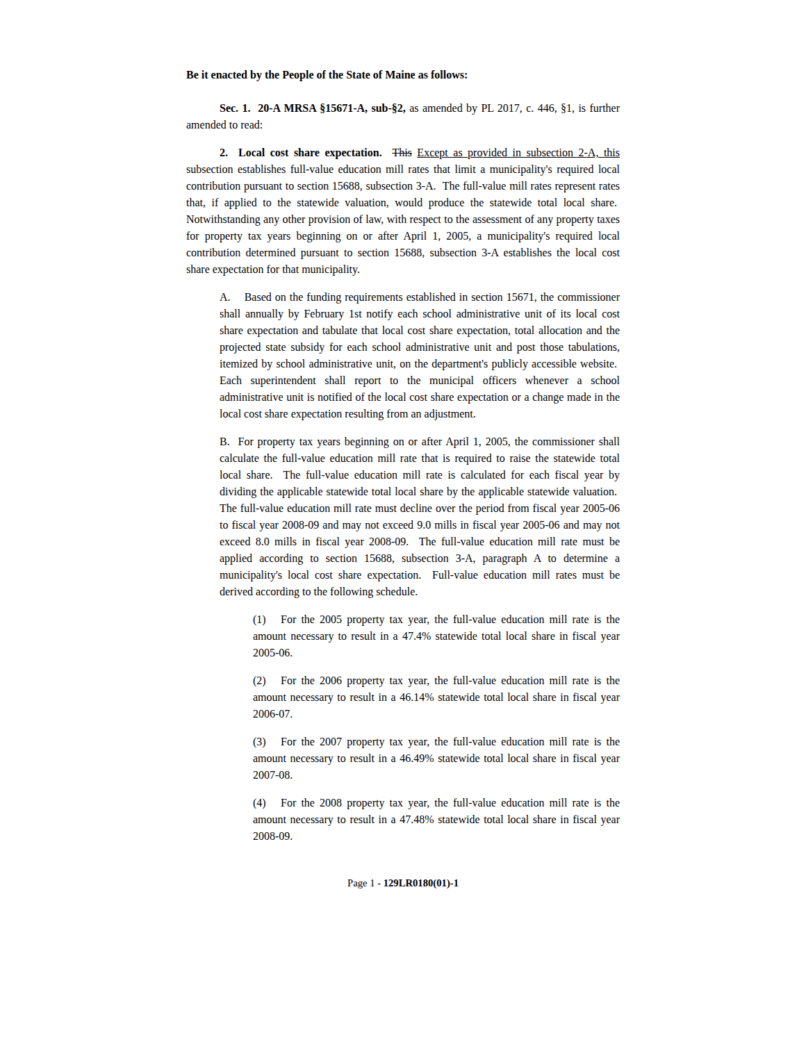Be it enacted by the People of the State of Maine as follows:
Sec. 1. 20-A MRSA §15671-A, sub-§2, as amended by PL 2017, c. 446, §1, is further amended to read:
2. Local cost share expectation. This Except as provided in subsection 2-A, this subsection establishes full-value education mill rates that limit a municipality's required local contribution pursuant to section 15688, subsection 3-A. The full-value mill rates represent rates that, if applied to the statewide valuation, would produce the statewide total local share. Notwithstanding any other provision of law, with respect to the assessment of any property taxes for property tax years beginning on or after April 1, 2005, a municipality's required local contribution determined pursuant to section 15688, subsection 3-A establishes the local cost share expectation for that municipality.
A. Based on the funding requirements established in section 15671, the commissioner shall annually by February 1st notify each school administrative unit of its local cost share expectation and tabulate that local cost share expectation, total allocation and the projected state subsidy for each school administrative unit and post those tabulations, itemized by school administrative unit, on the department's publicly accessible website. Each superintendent shall report to the municipal officers whenever a school administrative unit is notified of the local cost share expectation or a change made in the local cost share expectation resulting from an adjustment.
B. For property tax years beginning on or after April 1, 2005, the commissioner shall calculate the full-value education mill rate that is required to raise the statewide total local share. The full-value education mill rate is calculated for each fiscal year by dividing the applicable statewide total local share by the applicable statewide valuation. The full-value education mill rate must decline over the period from fiscal year 2005-06 to fiscal year 2008-09 and may not exceed 9.0 mills in fiscal year 2005-06 and may not exceed 8.0 mills in fiscal year 2008-09. The full-value education mill rate must be applied according to section 15688, subsection 3-A, paragraph A to determine a municipality's local cost share expectation. Full-value education mill rates must be derived according to the following schedule.
(1) For the 2005 property tax year, the full-value education mill rate is the amount necessary to result in a 47.4% statewide total local share in fiscal year 2005-06.
(2) For the 2006 property tax year, the full-value education mill rate is the amount necessary to result in a 46.14% statewide total local share in fiscal year 2006-07.
(3) For the 2007 property tax year, the full-value education mill rate is the amount necessary to result in a 46.49% statewide total local share in fiscal year 2007-08.
(4) For the 2008 property tax year, the full-value education mill rate is the amount necessary to result in a 47.48% statewide total local share in fiscal year 2008-09.
Page 1 - 129LR0180(01)-1